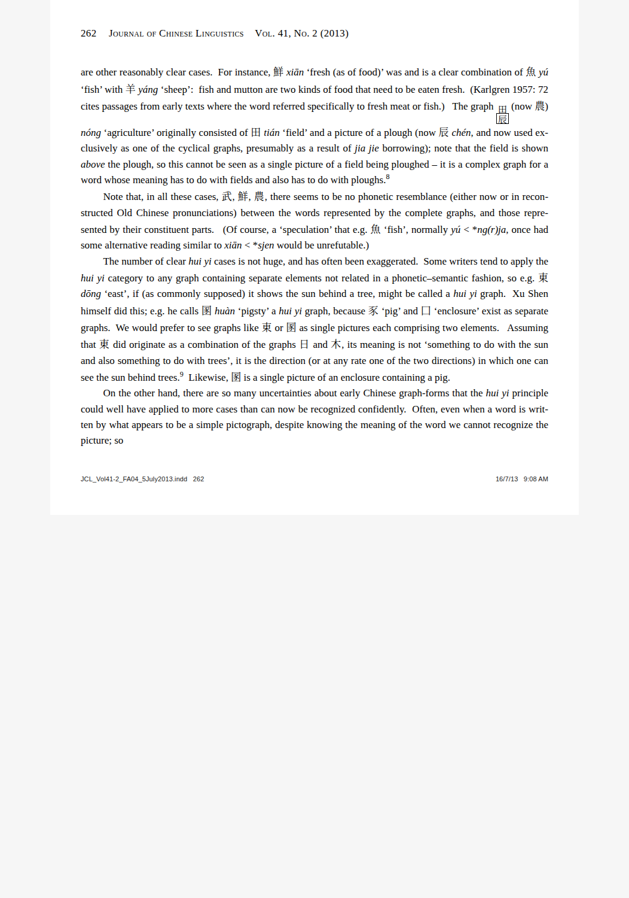262 Journal of Chinese Linguistics Vol. 41, No. 2 (2013)
are other reasonably clear cases. For instance, 鮮 xiān ‘fresh (as of food)’ was and is a clear combination of 魚 yú ‘fish’ with 羊 yáng ‘sheep’: fish and mutton are two kinds of food that need to be eaten fresh. (Karlgren 1957: 72 cites passages from early texts where the word referred specifically to fresh meat or fish.) The graph 田辰 (now 農) nóng ‘agriculture’ originally consisted of 田 tián ‘field’ and a picture of a plough (now 辰 chén, and now used exclusively as one of the cyclical graphs, presumably as a result of jia jie borrowing); note that the field is shown above the plough, so this cannot be seen as a single picture of a field being ploughed – it is a complex graph for a word whose meaning has to do with fields and also has to do with ploughs.8
Note that, in all these cases, 武, 鮮, 農, there seems to be no phonetic resemblance (either now or in reconstructed Old Chinese pronunciations) between the words represented by the complete graphs, and those represented by their constituent parts. (Of course, a ‘speculation’ that e.g. 魚 ‘fish’, normally yú < *ng(r)ja, once had some alternative reading similar to xiān < *sjen would be unrefutable.)
The number of clear hui yi cases is not huge, and has often been exaggerated. Some writers tend to apply the hui yi category to any graph containing separate elements not related in a phonetic–semantic fashion, so e.g. 東 dōng ‘east’, if (as commonly supposed) it shows the sun behind a tree, might be called a hui yi graph. Xu Shen himself did this; e.g. he calls 圂 huàn ‘pigsty’ a hui yi graph, because 豕 ‘pig’ and 囗 ‘enclosure’ exist as separate graphs. We would prefer to see graphs like 東 or 圂 as single pictures each comprising two elements. Assuming that 東 did originate as a combination of the graphs 日 and 木, its meaning is not ‘something to do with the sun and also something to do with trees’, it is the direction (or at any rate one of the two directions) in which one can see the sun behind trees.9 Likewise, 圂 is a single picture of an enclosure containing a pig.
On the other hand, there are so many uncertainties about early Chinese graph-forms that the hui yi principle could well have applied to more cases than can now be recognized confidently. Often, even when a word is written by what appears to be a simple pictograph, despite knowing the meaning of the word we cannot recognize the picture; so
JCL_Vol41-2_FA04_5July2013.indd 262 16/7/13 9:08 AM